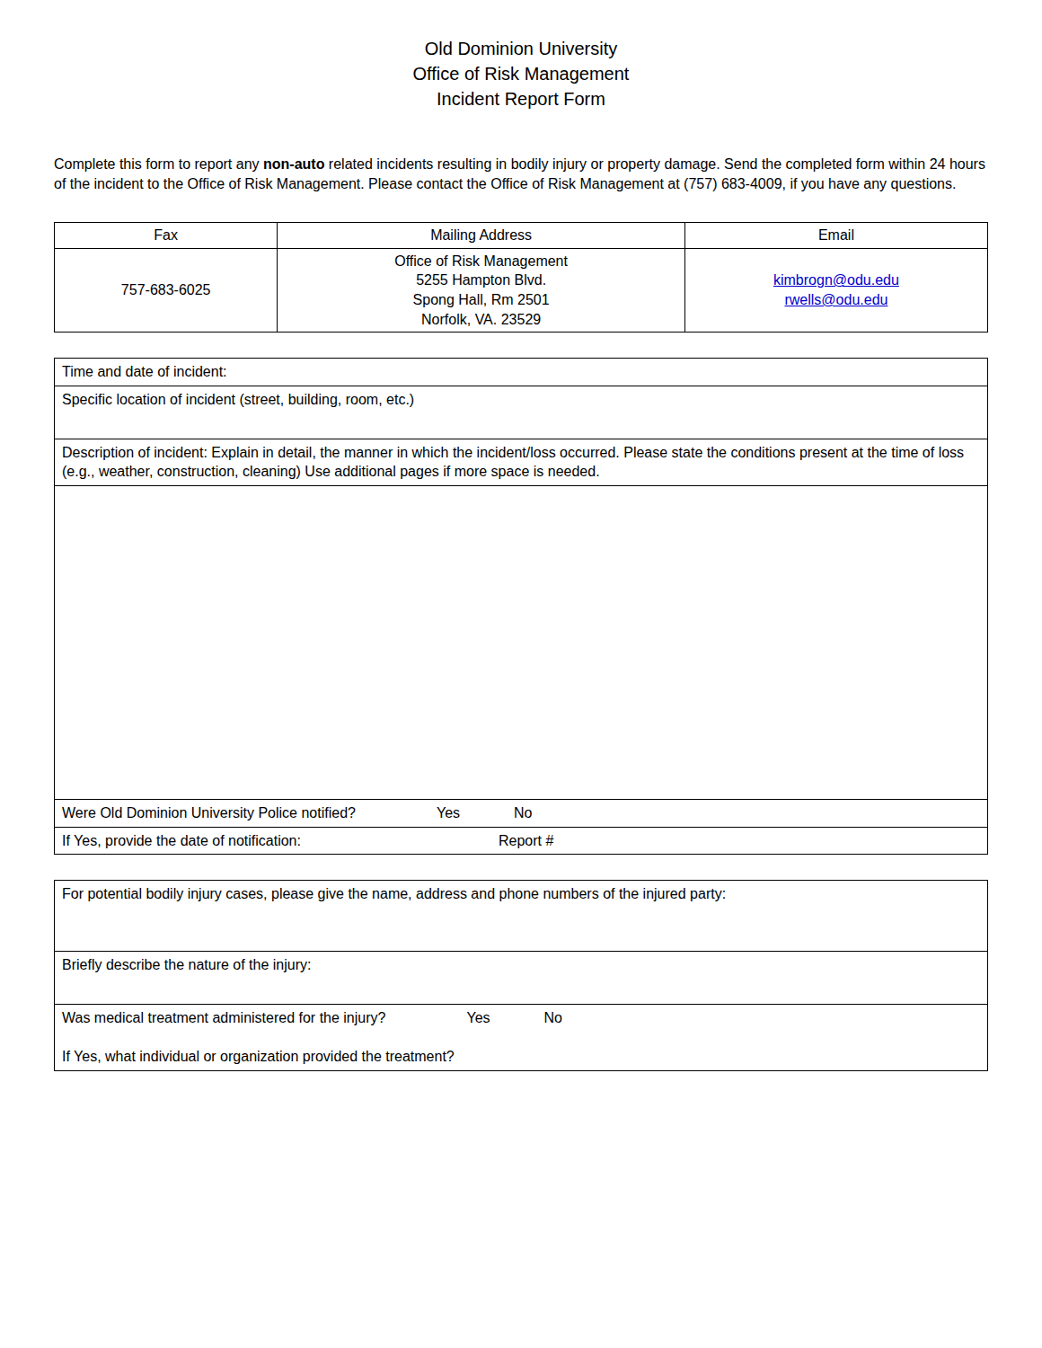Old Dominion University
Office of Risk Management
Incident Report Form
Complete this form to report any non-auto related incidents resulting in bodily injury or property damage. Send the completed form within 24 hours of the incident to the Office of Risk Management. Please contact the Office of Risk Management at (757) 683-4009, if you have any questions.
| Fax | Mailing Address | Email |
| --- | --- | --- |
| 757-683-6025 | Office of Risk Management 5255 Hampton Blvd. Spong Hall, Rm 2501 Norfolk, VA. 23529 | kimbrogn@odu.edu rwells@odu.edu |
| Time and date of incident: |
| Specific location of incident (street, building, room, etc.) |
| Description of incident: Explain in detail, the manner in which the incident/loss occurred. Please state the conditions present at the time of loss (e.g., weather, construction, cleaning) Use additional pages if more space is needed. |
| Were Old Dominion University Police notified? Yes No |
| If Yes, provide the date of notification: Report # |
| For potential bodily injury cases, please give the name, address and phone numbers of the injured party: |
| Briefly describe the nature of the injury: |
| Was medical treatment administered for the injury? Yes No If Yes, what individual or organization provided the treatment? |